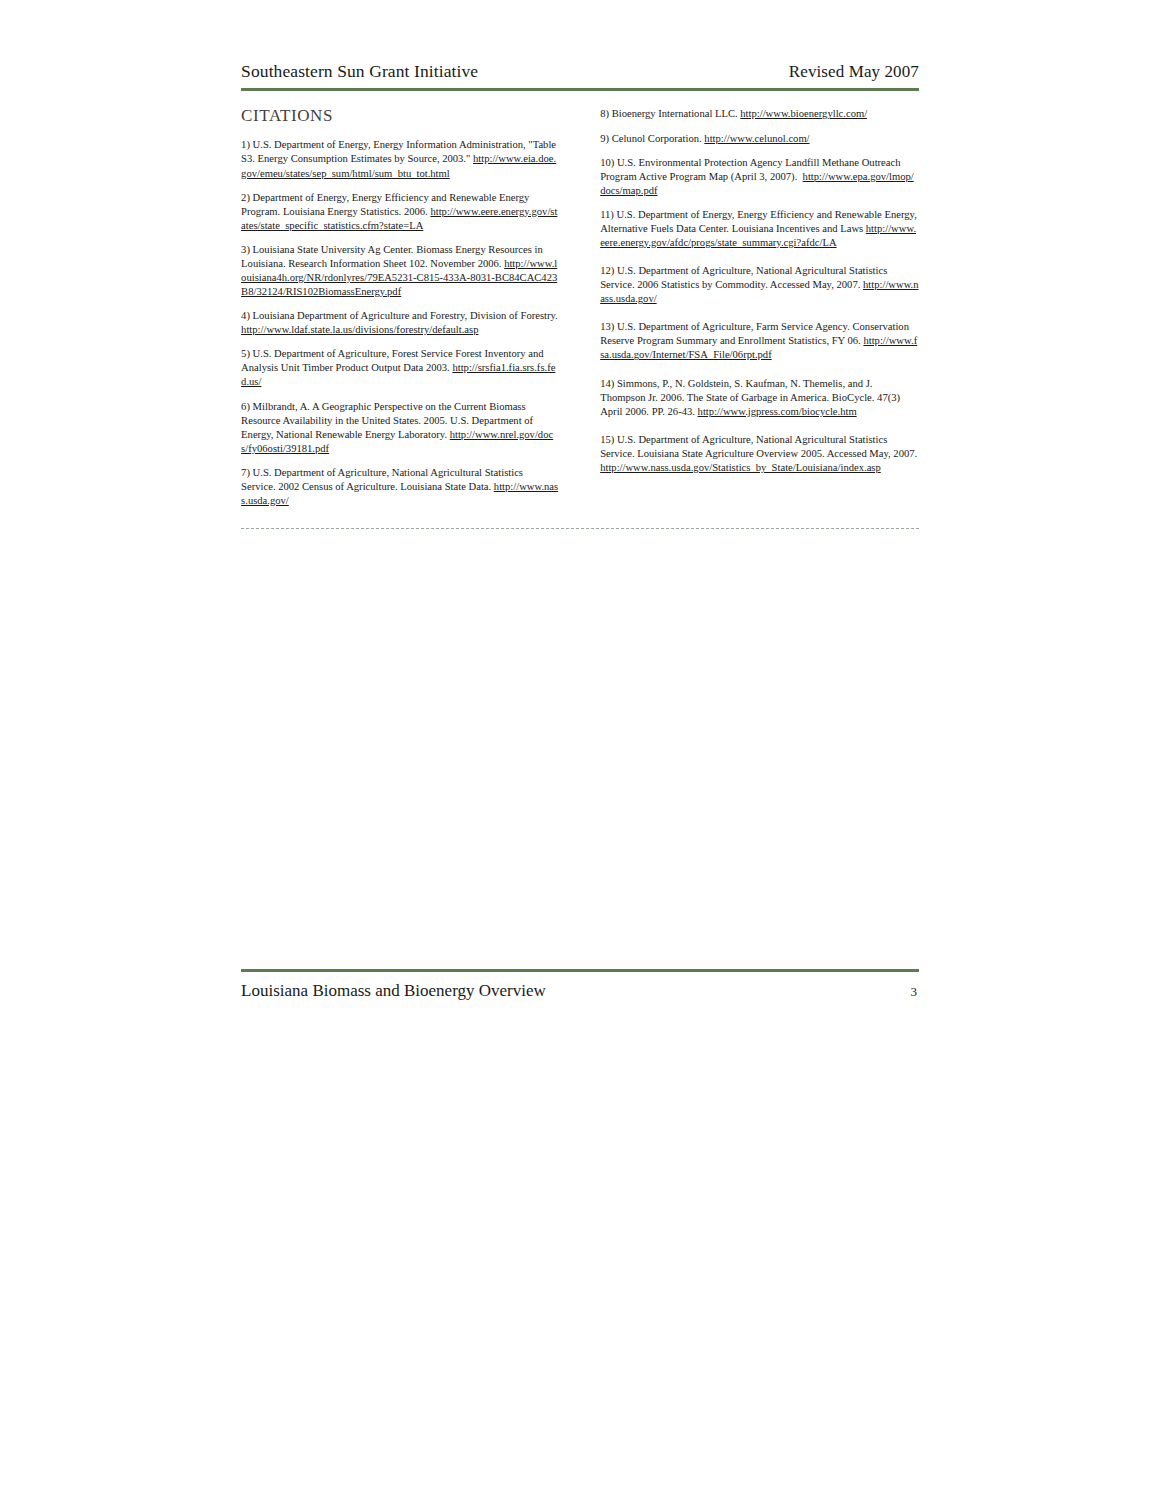Southeastern Sun Grant Initiative
Revised May 2007
CITATIONS
1) U.S. Department of Energy, Energy Information Administration, "Table S3. Energy Consumption Estimates by Source, 2003." http://www.eia.doe.gov/emeu/states/sep_sum/html/sum_btu_tot.html
2) Department of Energy, Energy Efficiency and Renewable Energy Program. Louisiana Energy Statistics. 2006. http://www.eere.energy.gov/states/state_specific_statistics.cfm?state=LA
3) Louisiana State University Ag Center. Biomass Energy Resources in Louisiana. Research Information Sheet 102. November 2006. http://www.louisiana4h.org/NR/rdonlyres/79EA5231-C815-433A-8031-BC84CAC423B8/32124/RIS102BiomassEnergy.pdf
4) Louisiana Department of Agriculture and Forestry, Division of Forestry. http://www.ldaf.state.la.us/divisions/forestry/default.asp
5) U.S. Department of Agriculture, Forest Service Forest Inventory and Analysis Unit Timber Product Output Data 2003. http://srsfia1.fia.srs.fs.fed.us/
6) Milbrandt, A. A Geographic Perspective on the Current Biomass Resource Availability in the United States. 2005. U.S. Department of Energy, National Renewable Energy Laboratory. http://www.nrel.gov/docs/fy06osti/39181.pdf
7) U.S. Department of Agriculture, National Agricultural Statistics Service. 2002 Census of Agriculture. Louisiana State Data. http://www.nass.usda.gov/
8) Bioenergy International LLC. http://www.bioenergyllc.com/
9) Celunol Corporation. http://www.celunol.com/
10) U.S. Environmental Protection Agency Landfill Methane Outreach Program Active Program Map (April 3, 2007). http://www.epa.gov/lmop/docs/map.pdf
11) U.S. Department of Energy, Energy Efficiency and Renewable Energy, Alternative Fuels Data Center. Louisiana Incentives and Laws http://www.eere.energy.gov/afdc/progs/state_summary.cgi?afdc/LA
12) U.S. Department of Agriculture, National Agricultural Statistics Service. 2006 Statistics by Commodity. Accessed May, 2007. http://www.nass.usda.gov/
13) U.S. Department of Agriculture, Farm Service Agency. Conservation Reserve Program Summary and Enrollment Statistics, FY 06. http://www.fsa.usda.gov/Internet/FSA_File/06rpt.pdf
14) Simmons, P., N. Goldstein, S. Kaufman, N. Themelis, and J. Thompson Jr. 2006. The State of Garbage in America. BioCycle. 47(3) April 2006. PP. 26-43. http://www.jgpress.com/biocycle.htm
15) U.S. Department of Agriculture, National Agricultural Statistics Service. Louisiana State Agriculture Overview 2005. Accessed May, 2007. http://www.nass.usda.gov/Statistics_by_State/Louisiana/index.asp
Louisiana Biomass and Bioenergy Overview
3